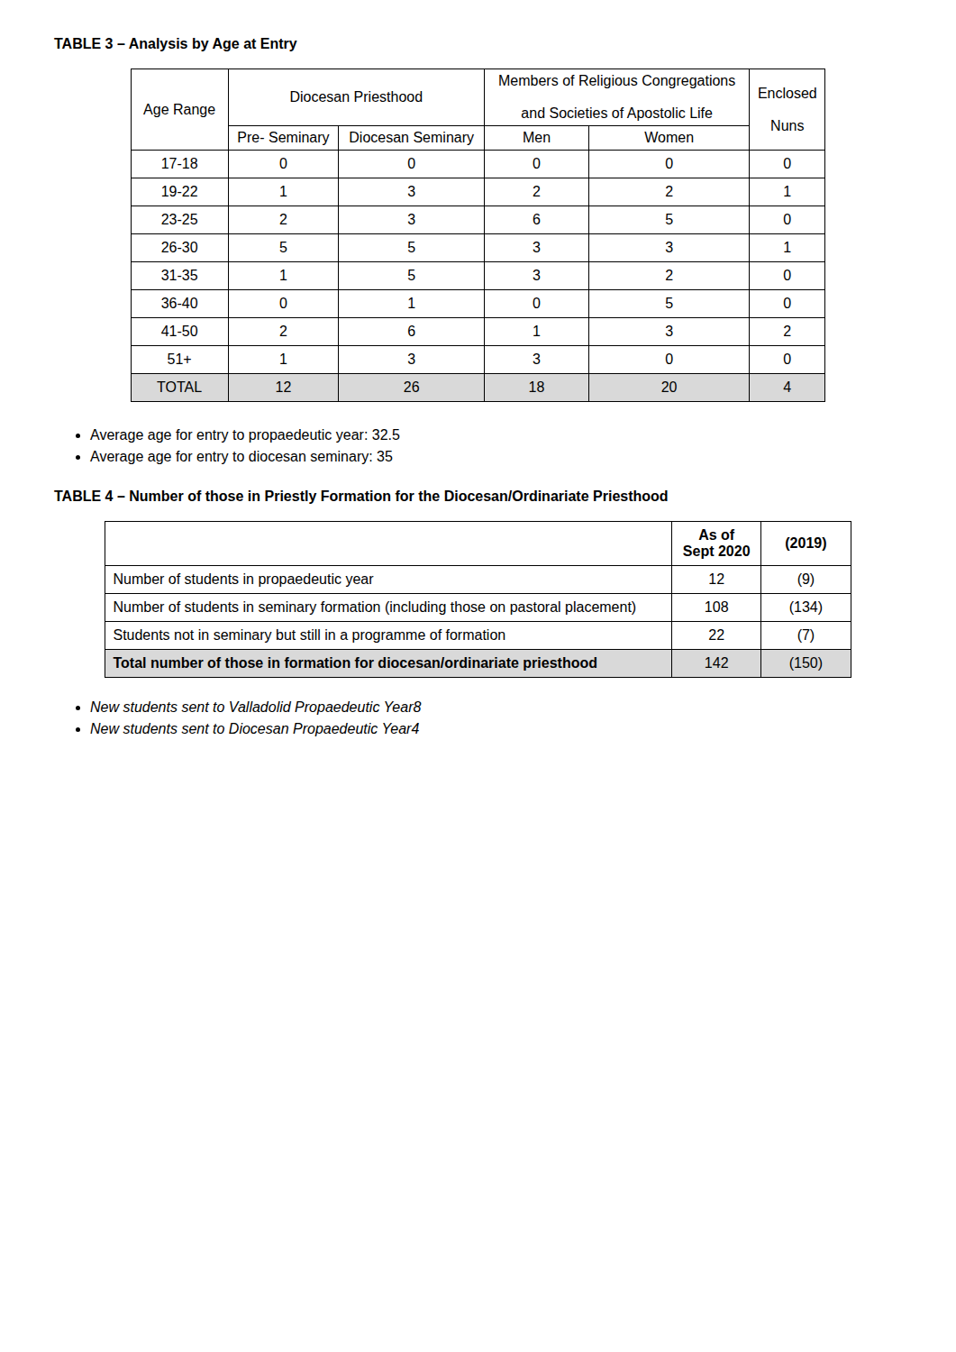TABLE 3 – Analysis by Age at Entry
| Age Range | Diocesan Priesthood | Members of Religious Congregations and Societies of Apostolic Life | Enclosed Nuns |
| --- | --- | --- | --- |
| Pre- Seminary | Diocesan Seminary | Men | Women |
| 17-18 | 0 | 0 | 0 | 0 | 0 |
| 19-22 | 1 | 3 | 2 | 2 | 1 |
| 23-25 | 2 | 3 | 6 | 5 | 0 |
| 26-30 | 5 | 5 | 3 | 3 | 1 |
| 31-35 | 1 | 5 | 3 | 2 | 0 |
| 36-40 | 0 | 1 | 0 | 5 | 0 |
| 41-50 | 2 | 6 | 1 | 3 | 2 |
| 51+ | 1 | 3 | 3 | 0 | 0 |
| TOTAL | 12 | 26 | 18 | 20 | 4 |
Average age for entry to propaedeutic year: 32.5
Average age for entry to diocesan seminary: 35
TABLE 4 – Number of those in Priestly Formation for the Diocesan/Ordinariate Priesthood
| | As of Sept 2020 | (2019) |
| --- | --- | --- |
| Number of students in propaedeutic year | 12 | (9) |
| Number of students in seminary formation (including those on pastoral placement) | 108 | (134) |
| Students not in seminary but still in a programme of formation | 22 | (7) |
| Total number of those in formation for diocesan/ordinariate priesthood | 142 | (150) |
New students sent to Valladolid Propaedeutic Year8
New students sent to Diocesan Propaedeutic Year4